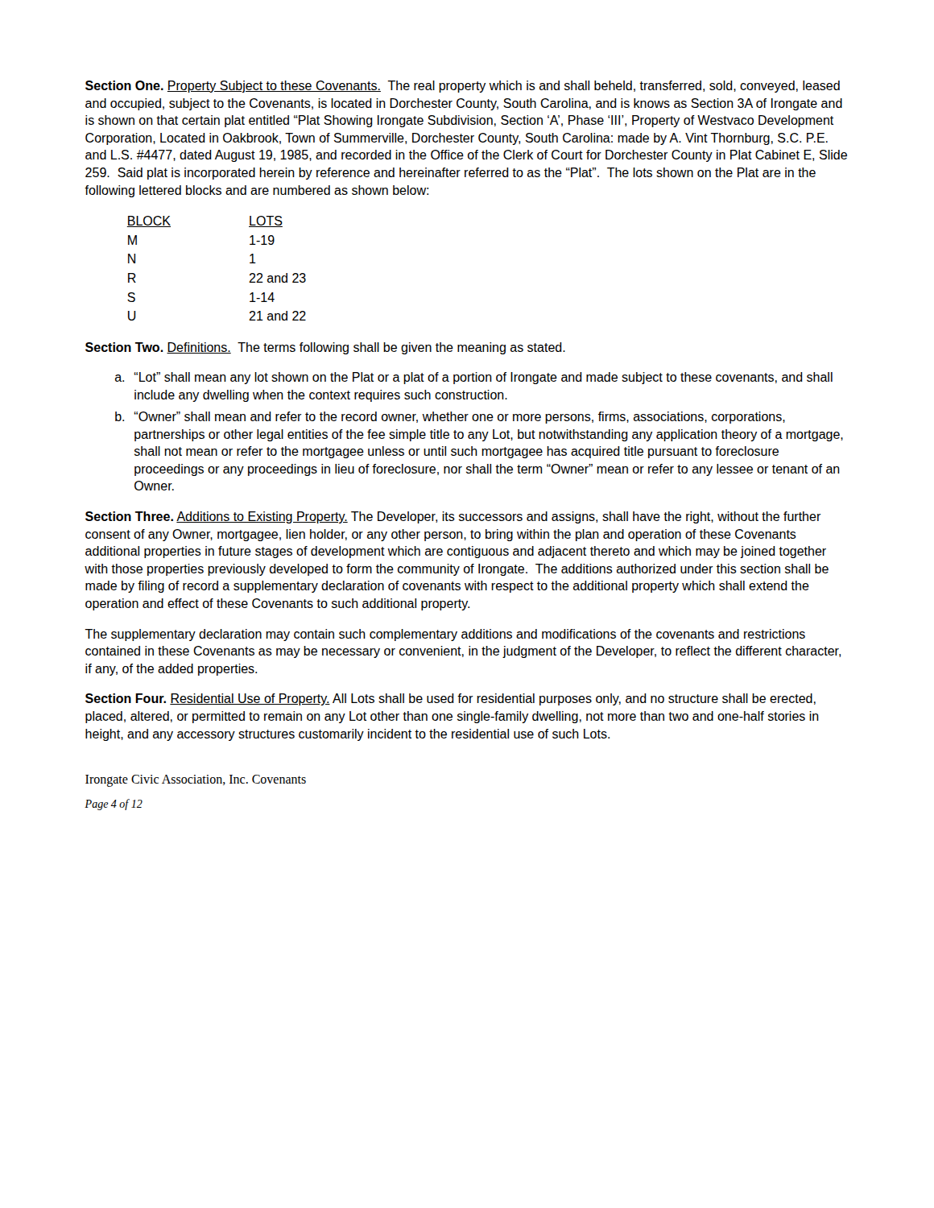Section One. Property Subject to these Covenants. The real property which is and shall beheld, transferred, sold, conveyed, leased and occupied, subject to the Covenants, is located in Dorchester County, South Carolina, and is knows as Section 3A of Irongate and is shown on that certain plat entitled “Plat Showing Irongate Subdivision, Section ‘A’, Phase ‘III’, Property of Westvaco Development Corporation, Located in Oakbrook, Town of Summerville, Dorchester County, South Carolina: made by A. Vint Thornburg, S.C. P.E. and L.S. #4477, dated August 19, 1985, and recorded in the Office of the Clerk of Court for Dorchester County in Plat Cabinet E, Slide 259. Said plat is incorporated herein by reference and hereinafter referred to as the “Plat”. The lots shown on the Plat are in the following lettered blocks and are numbered as shown below:
| BLOCK | LOTS |
| --- | --- |
| M | 1-19 |
| N | 1 |
| R | 22 and 23 |
| S | 1-14 |
| U | 21 and 22 |
Section Two. Definitions. The terms following shall be given the meaning as stated.
“Lot” shall mean any lot shown on the Plat or a plat of a portion of Irongate and made subject to these covenants, and shall include any dwelling when the context requires such construction.
“Owner” shall mean and refer to the record owner, whether one or more persons, firms, associations, corporations, partnerships or other legal entities of the fee simple title to any Lot, but notwithstanding any application theory of a mortgage, shall not mean or refer to the mortgagee unless or until such mortgagee has acquired title pursuant to foreclosure proceedings or any proceedings in lieu of foreclosure, nor shall the term “Owner” mean or refer to any lessee or tenant of an Owner.
Section Three. Additions to Existing Property. The Developer, its successors and assigns, shall have the right, without the further consent of any Owner, mortgagee, lien holder, or any other person, to bring within the plan and operation of these Covenants additional properties in future stages of development which are contiguous and adjacent thereto and which may be joined together with those properties previously developed to form the community of Irongate. The additions authorized under this section shall be made by filing of record a supplementary declaration of covenants with respect to the additional property which shall extend the operation and effect of these Covenants to such additional property.
The supplementary declaration may contain such complementary additions and modifications of the covenants and restrictions contained in these Covenants as may be necessary or convenient, in the judgment of the Developer, to reflect the different character, if any, of the added properties.
Section Four. Residential Use of Property. All Lots shall be used for residential purposes only, and no structure shall be erected, placed, altered, or permitted to remain on any Lot other than one single-family dwelling, not more than two and one-half stories in height, and any accessory structures customarily incident to the residential use of such Lots.
Irongate Civic Association, Inc. Covenants
Page 4 of 12